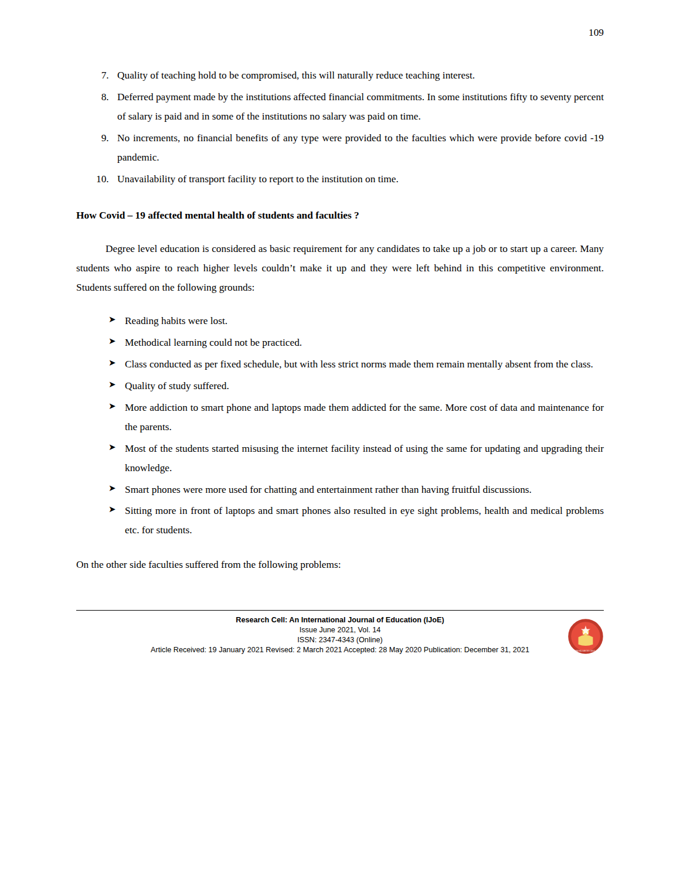109
Quality of teaching hold to be compromised, this will naturally reduce teaching interest.
Deferred payment made by the institutions affected financial commitments. In some institutions fifty to seventy percent of salary is paid and in some of the institutions no salary was paid on time.
No increments, no financial benefits of any type were provided to the faculties which were provide before covid -19 pandemic.
Unavailability of transport facility to report to the institution on time.
How Covid – 19 affected mental health of students and faculties ?
Degree level education is considered as basic requirement for any candidates to take up a job or to start up a career. Many students who aspire to reach higher levels couldn’t make it up and they were left behind in this competitive environment. Students suffered on the following grounds:
Reading habits were lost.
Methodical learning could not be practiced.
Class conducted as per fixed schedule, but with less strict norms made them remain mentally absent from the class.
Quality of study suffered.
More addiction to smart phone and laptops made them addicted for the same. More cost of data and maintenance for the parents.
Most of the students started misusing the internet facility instead of using the same for updating and upgrading their knowledge.
Smart phones were more used for chatting and entertainment rather than having fruitful discussions.
Sitting more in front of laptops and smart phones also resulted in eye sight problems, health and medical problems etc. for students.
On the other side faculties suffered from the following problems:
Research Cell: An International Journal of Education (IJoE)
Issue June 2021, Vol. 14
ISSN: 2347-4343 (Online)
Article Received: 19 January 2021 Revised: 2 March 2021 Accepted: 28 May 2020 Publication: December 31, 2021
RESEARCH CELL